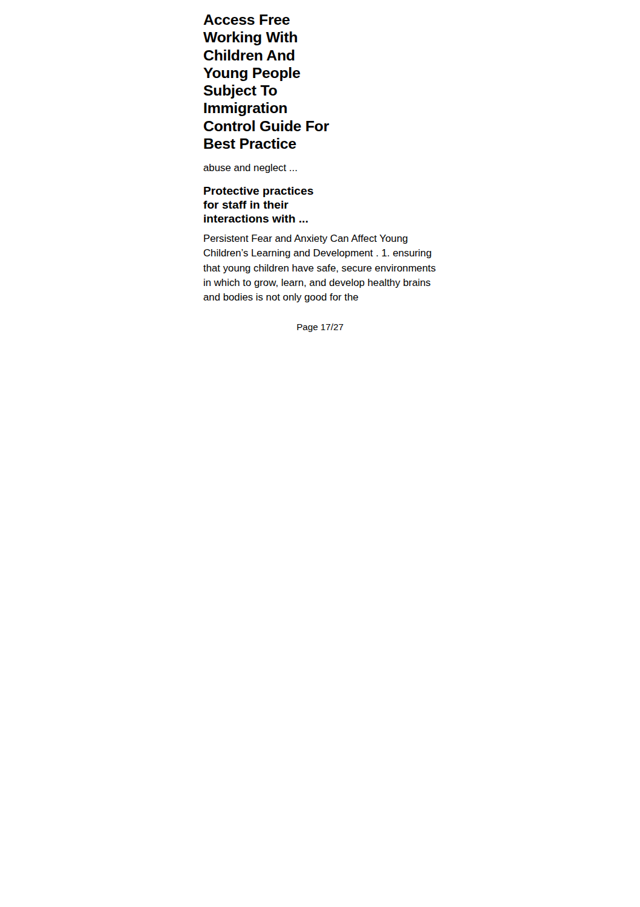Access Free Working With Children And Young People Subject To Immigration Control Guide For Best Practice
abuse and neglect ...
Protective practices for staff in their interactions with ...
Persistent Fear and Anxiety Can Affect Young Children’s Learning and Development . 1. ensuring that young children have safe, secure environments in which to grow, learn, and develop healthy brains and bodies is not only good for the
Page 17/27